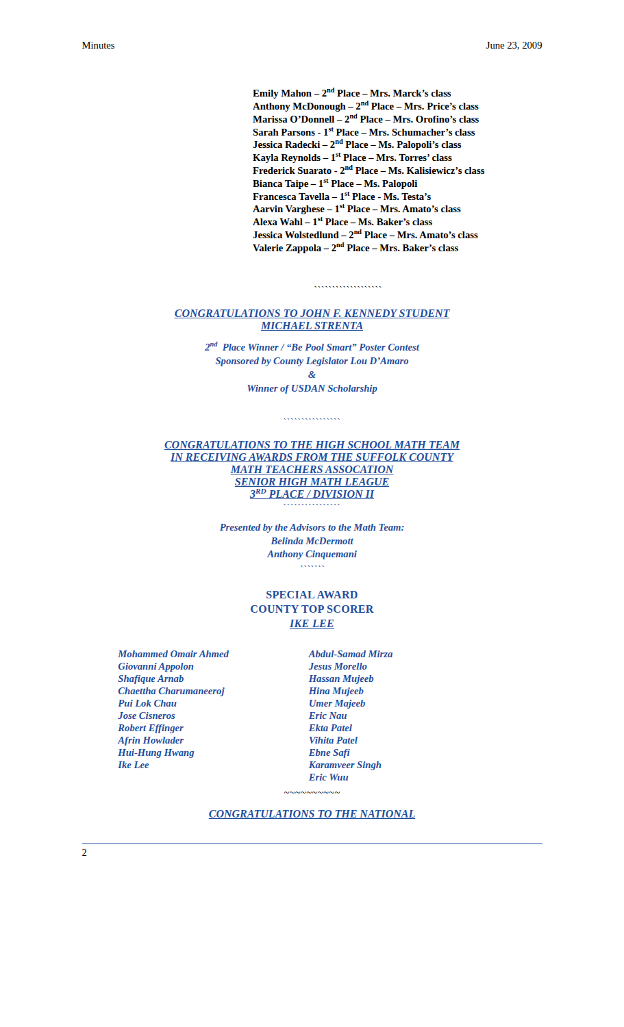Minutes
June 23, 2009
Emily Mahon – 2nd Place – Mrs. Marck’s class
Anthony McDonough – 2nd Place – Mrs. Price’s class
Marissa O’Donnell – 2nd Place – Mrs. Orofino’s class
Sarah Parsons - 1st Place – Mrs. Schumacher’s class
Jessica Radecki – 2nd Place – Ms. Palopoli’s class
Kayla Reynolds – 1st Place – Mrs. Torres’ class
Frederick Suarato - 2nd Place – Ms. Kalisiewicz’s class
Bianca Taipe – 1st Place – Ms. Palopoli
Francesca Tavella – 1st Place - Ms. Testa’s
Aarvin Varghese – 1st Place – Mrs. Amato’s class
Alexa Wahl – 1st Place – Ms. Baker’s class
Jessica Wolstedlund – 2nd Place – Mrs. Amato’s class
Valerie Zappola – 2nd Place – Mrs. Baker’s class
```````````````````
CONGRATULATIONS TO JOHN F. KENNEDY STUDENT
MICHAEL STRENTA
2nd Place Winner / “Be Pool Smart” Poster Contest
Sponsored by County Legislator Lou D’Amaro
&
Winner of USDAN Scholarship
````````````````
CONGRATULATIONS TO THE HIGH SCHOOL MATH TEAM
IN RECEIVING AWARDS FROM THE SUFFOLK COUNTY
MATH TEACHERS ASSOCATION
SENIOR HIGH MATH LEAGUE
3RD PLACE / DIVISION II
````````````````
Presented by the Advisors to the Math Team:
Belinda McDermott
Anthony Cinquemani
```````
SPECIAL AWARD
COUNTY TOP SCORER
IKE LEE
| Mohammed Omair Ahmed | Abdul-Samad Mirza |
| Giovanni Appolon | Jesus Morello |
| Shafique Arnab | Hassan Mujeeb |
| Chaettha Charumaneeroj | Hina Mujeeb |
| Pui Lok Chau | Umer Majeeb |
| Jose Cisneros | Eric Nau |
| Robert Effinger | Ekta Patel |
| Afrin Howlader | Vihita Patel |
| Hui-Hung Hwang | Ebne Safi |
| Ike Lee | Karamveer Singh |
| | Eric Wuu |
~~~~~~~~~~
CONGRATULATIONS TO THE NATIONAL
2